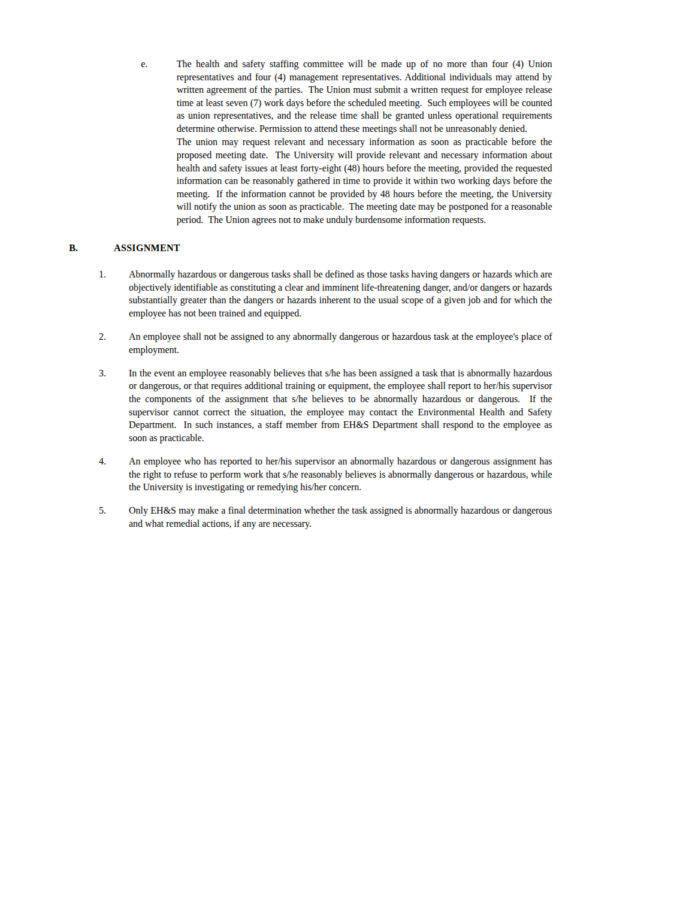e.
The health and safety staffing committee will be made up of no more than four (4) Union representatives and four (4) management representatives. Additional individuals may attend by written agreement of the parties. The Union must submit a written request for employee release time at least seven (7) work days before the scheduled meeting. Such employees will be counted as union representatives, and the release time shall be granted unless operational requirements determine otherwise. Permission to attend these meetings shall not be unreasonably denied.
The union may request relevant and necessary information as soon as practicable before the proposed meeting date. The University will provide relevant and necessary information about health and safety issues at least forty-eight (48) hours before the meeting, provided the requested information can be reasonably gathered in time to provide it within two working days before the meeting. If the information cannot be provided by 48 hours before the meeting, the University will notify the union as soon as practicable. The meeting date may be postponed for a reasonable period. The Union agrees not to make unduly burdensome information requests.
B.
ASSIGNMENT
1.
Abnormally hazardous or dangerous tasks shall be defined as those tasks having dangers or hazards which are objectively identifiable as constituting a clear and imminent life-threatening danger, and/or dangers or hazards substantially greater than the dangers or hazards inherent to the usual scope of a given job and for which the employee has not been trained and equipped.
2.
An employee shall not be assigned to any abnormally dangerous or hazardous task at the employee's place of employment.
3.
In the event an employee reasonably believes that s/he has been assigned a task that is abnormally hazardous or dangerous, or that requires additional training or equipment, the employee shall report to her/his supervisor the components of the assignment that s/he believes to be abnormally hazardous or dangerous. If the supervisor cannot correct the situation, the employee may contact the Environmental Health and Safety Department. In such instances, a staff member from EH&S Department shall respond to the employee as soon as practicable.
4.
An employee who has reported to her/his supervisor an abnormally hazardous or dangerous assignment has the right to refuse to perform work that s/he reasonably believes is abnormally dangerous or hazardous, while the University is investigating or remedying his/her concern.
5.
Only EH&S may make a final determination whether the task assigned is abnormally hazardous or dangerous and what remedial actions, if any are necessary.